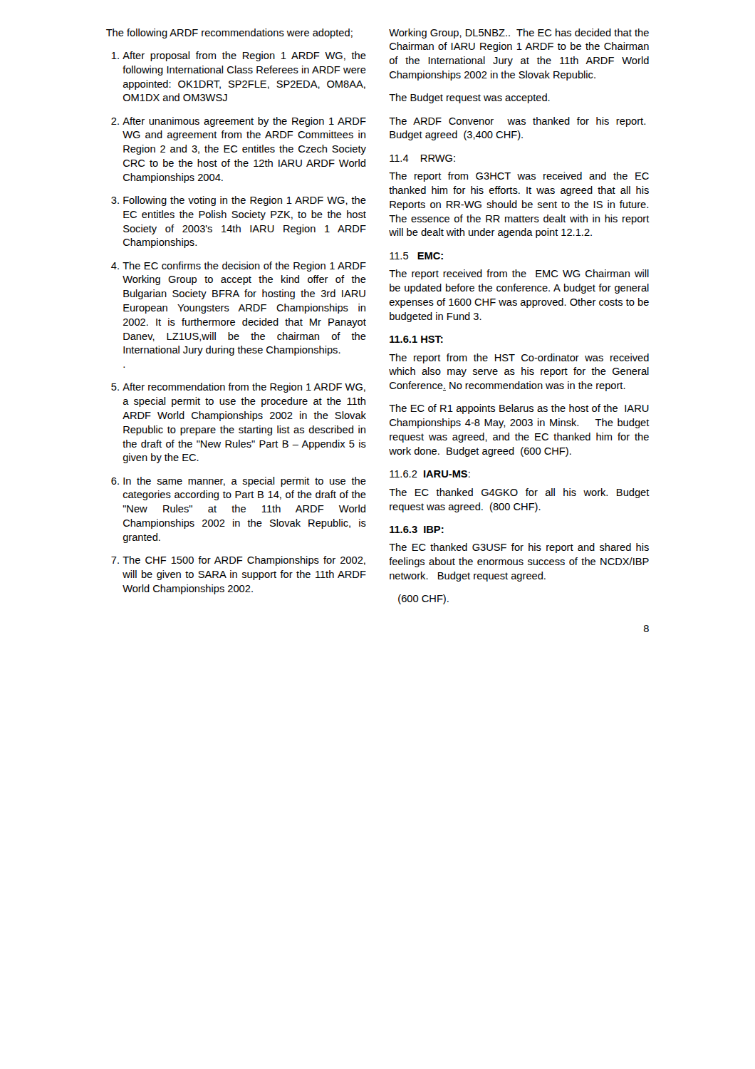The following ARDF recommendations were adopted;
After proposal from the Region 1 ARDF WG, the following International Class Referees in ARDF were appointed: OK1DRT, SP2FLE, SP2EDA, OM8AA, OM1DX and OM3WSJ
After unanimous agreement by the Region 1 ARDF WG and agreement from the ARDF Committees in Region 2 and 3, the EC entitles the Czech Society CRC to be the host of the 12th IARU ARDF World Championships 2004.
Following the voting in the Region 1 ARDF WG, the EC entitles the Polish Society PZK, to be the host Society of 2003's 14th IARU Region 1 ARDF Championships.
The EC confirms the decision of the Region 1 ARDF Working Group to accept the kind offer of the Bulgarian Society BFRA for hosting the 3rd IARU European Youngsters ARDF Championships in 2002. It is furthermore decided that Mr Panayot Danev, LZ1US,will be the chairman of the International Jury during these Championships.
.
After recommendation from the Region 1 ARDF WG, a special permit to use the procedure at the 11th ARDF World Championships 2002 in the Slovak Republic to prepare the starting list as described in the draft of the "New Rules" Part B – Appendix 5 is given by the EC.
In the same manner, a special permit to use the categories according to Part B 14, of the draft of the "New Rules" at the 11th ARDF World Championships 2002 in the Slovak Republic, is granted.
The CHF 1500 for ARDF Championships for 2002, will be given to SARA in support for the 11th ARDF World Championships 2002.
Working Group, DL5NBZ.. The EC has decided that the Chairman of IARU Region 1 ARDF to be the Chairman of the International Jury at the 11th ARDF World Championships 2002 in the Slovak Republic.
The Budget request was accepted.
The ARDF Convenor was thanked for his report. Budget agreed (3,400 CHF).
11.4 RRWG:
The report from G3HCT was received and the EC thanked him for his efforts. It was agreed that all his Reports on RR-WG should be sent to the IS in future. The essence of the RR matters dealt with in his report will be dealt with under agenda point 12.1.2.
11.5 EMC:
The report received from the EMC WG Chairman will be updated before the conference. A budget for general expenses of 1600 CHF was approved. Other costs to be budgeted in Fund 3.
11.6.1 HST:
The report from the HST Co-ordinator was received which also may serve as his report for the General Conference. No recommendation was in the report.
The EC of R1 appoints Belarus as the host of the IARU Championships 4-8 May, 2003 in Minsk. The budget request was agreed, and the EC thanked him for the work done. Budget agreed (600 CHF).
11.6.2 IARU-MS:
The EC thanked G4GKO for all his work. Budget request was agreed. (800 CHF).
11.6.3 IBP:
The EC thanked G3USF for his report and shared his feelings about the enormous success of the NCDX/IBP network. Budget request agreed.
(600 CHF).
8